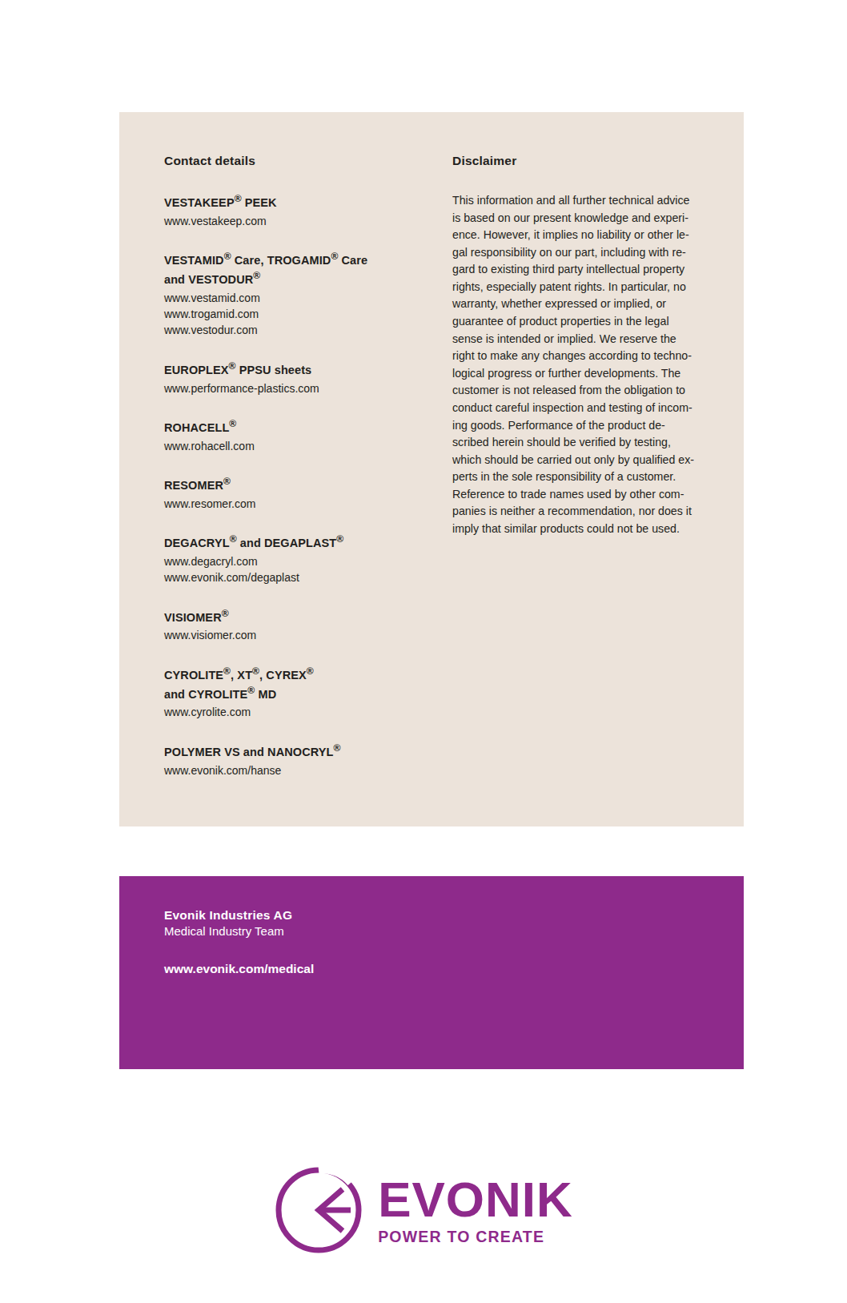Contact details
VESTAKEEP® PEEK
www.vestakeep.com
VESTAMID® Care, TROGAMID® Care
and VESTODUR®
www.vestamid.com
www.trogamid.com
www.vestodur.com
EUROPLEX® PPSU sheets
www.performance-plastics.com
ROHACELL®
www.rohacell.com
RESOMER®
www.resomer.com
DEGACRYL® and DEGAPLAST®
www.degacryl.com
www.evonik.com/degaplast
VISIOMER®
www.visiomer.com
CYROLITE®, XT®, CYREX®
and CYROLITE® MD
www.cyrolite.com
POLYMER VS and NANOCRYL®
www.evonik.com/hanse
Disclaimer
This information and all further technical advice is based on our present knowledge and experience. However, it implies no liability or other legal responsibility on our part, including with regard to existing third party intellectual property rights, especially patent rights. In particular, no warranty, whether expressed or implied, or guarantee of product properties in the legal sense is intended or implied. We reserve the right to make any changes according to technological progress or further developments. The customer is not released from the obligation to conduct careful inspection and testing of incoming goods. Performance of the product described herein should be verified by testing, which should be carried out only by qualified experts in the sole responsibility of a customer. Reference to trade names used by other companies is neither a recommendation, nor does it imply that similar products could not be used.
Evonik Industries AG
Medical Industry Team
www.evonik.com/medical
EVONIK POWER TO CREATE